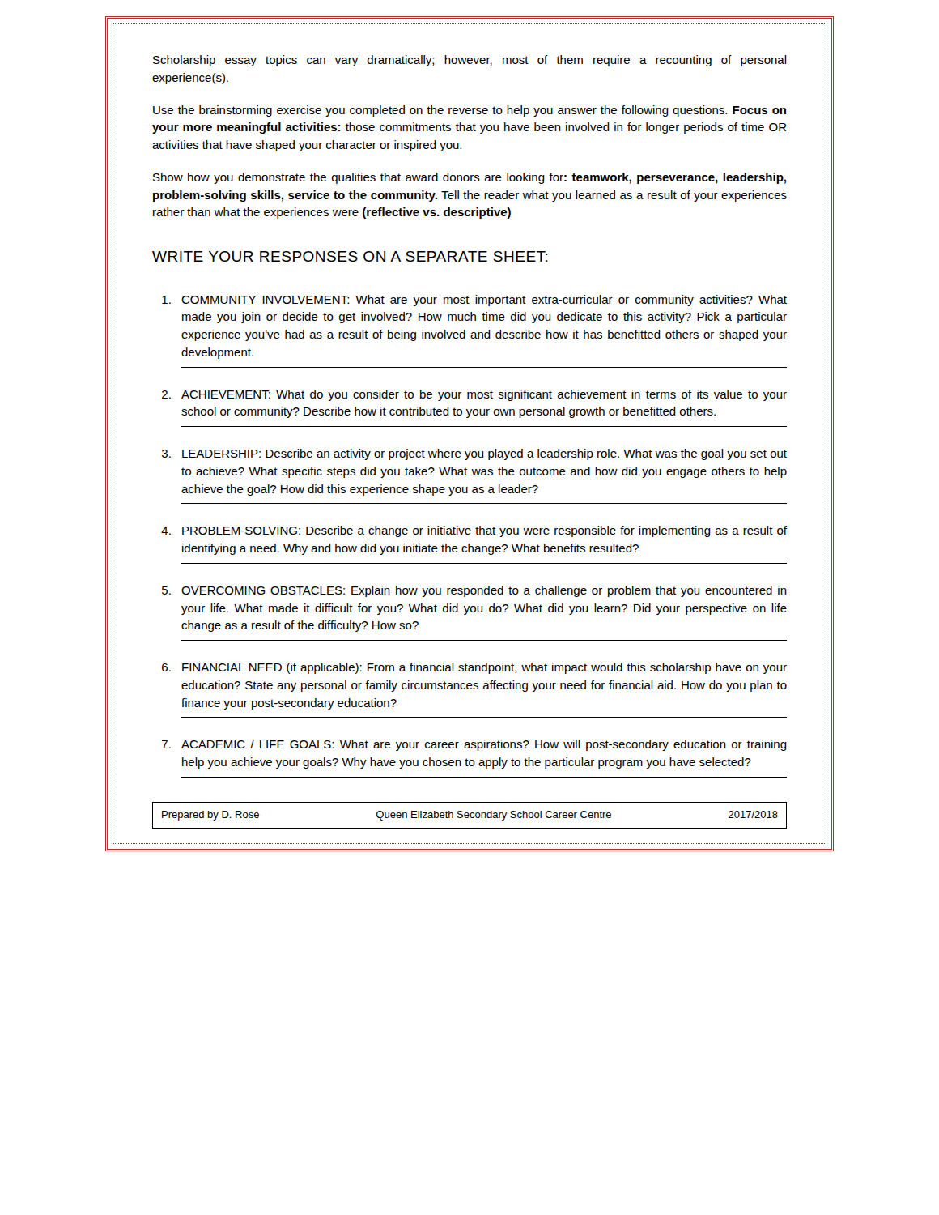Scholarship essay topics can vary dramatically; however, most of them require a recounting of personal experience(s).
Use the brainstorming exercise you completed on the reverse to help you answer the following questions. Focus on your more meaningful activities: those commitments that you have been involved in for longer periods of time OR activities that have shaped your character or inspired you.
Show how you demonstrate the qualities that award donors are looking for: teamwork, perseverance, leadership, problem-solving skills, service to the community. Tell the reader what you learned as a result of your experiences rather than what the experiences were (reflective vs. descriptive)
WRITE YOUR RESPONSES ON A SEPARATE SHEET:
COMMUNITY INVOLVEMENT: What are your most important extra-curricular or community activities? What made you join or decide to get involved? How much time did you dedicate to this activity? Pick a particular experience you've had as a result of being involved and describe how it has benefitted others or shaped your development.
ACHIEVEMENT: What do you consider to be your most significant achievement in terms of its value to your school or community? Describe how it contributed to your own personal growth or benefitted others.
LEADERSHIP: Describe an activity or project where you played a leadership role. What was the goal you set out to achieve? What specific steps did you take? What was the outcome and how did you engage others to help achieve the goal? How did this experience shape you as a leader?
PROBLEM-SOLVING: Describe a change or initiative that you were responsible for implementing as a result of identifying a need. Why and how did you initiate the change? What benefits resulted?
OVERCOMING OBSTACLES: Explain how you responded to a challenge or problem that you encountered in your life. What made it difficult for you? What did you do? What did you learn? Did your perspective on life change as a result of the difficulty? How so?
FINANCIAL NEED (if applicable): From a financial standpoint, what impact would this scholarship have on your education? State any personal or family circumstances affecting your need for financial aid. How do you plan to finance your post-secondary education?
ACADEMIC / LIFE GOALS: What are your career aspirations? How will post-secondary education or training help you achieve your goals? Why have you chosen to apply to the particular program you have selected?
Prepared by D. Rose Queen Elizabeth Secondary School Career Centre 2017/2018